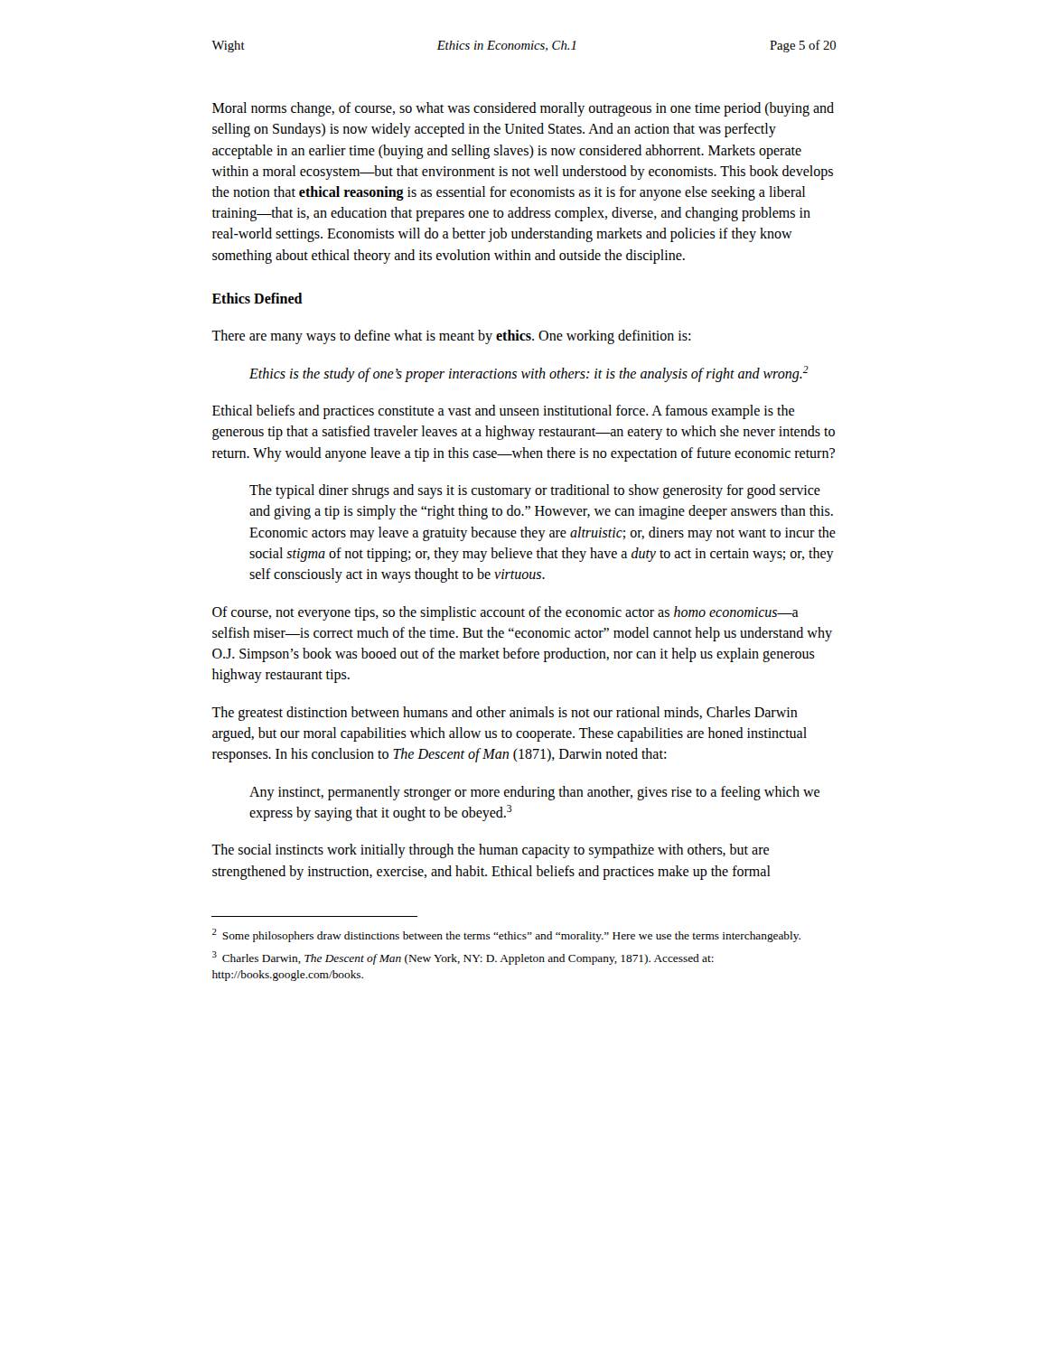Wight Ethics in Economics, Ch.1 Page 5 of 20
Moral norms change, of course, so what was considered morally outrageous in one time period (buying and selling on Sundays) is now widely accepted in the United States. And an action that was perfectly acceptable in an earlier time (buying and selling slaves) is now considered abhorrent. Markets operate within a moral ecosystem—but that environment is not well understood by economists. This book develops the notion that ethical reasoning is as essential for economists as it is for anyone else seeking a liberal training—that is, an education that prepares one to address complex, diverse, and changing problems in real-world settings. Economists will do a better job understanding markets and policies if they know something about ethical theory and its evolution within and outside the discipline.
Ethics Defined
There are many ways to define what is meant by ethics. One working definition is:
Ethics is the study of one’s proper interactions with others: it is the analysis of right and wrong.2
Ethical beliefs and practices constitute a vast and unseen institutional force. A famous example is the generous tip that a satisfied traveler leaves at a highway restaurant—an eatery to which she never intends to return. Why would anyone leave a tip in this case—when there is no expectation of future economic return?
The typical diner shrugs and says it is customary or traditional to show generosity for good service and giving a tip is simply the “right thing to do.” However, we can imagine deeper answers than this. Economic actors may leave a gratuity because they are altruistic; or, diners may not want to incur the social stigma of not tipping; or, they may believe that they have a duty to act in certain ways; or, they self consciously act in ways thought to be virtuous.
Of course, not everyone tips, so the simplistic account of the economic actor as homo economicus—a selfish miser—is correct much of the time. But the “economic actor” model cannot help us understand why O.J. Simpson’s book was booed out of the market before production, nor can it help us explain generous highway restaurant tips.
The greatest distinction between humans and other animals is not our rational minds, Charles Darwin argued, but our moral capabilities which allow us to cooperate. These capabilities are honed instinctual responses. In his conclusion to The Descent of Man (1871), Darwin noted that:
Any instinct, permanently stronger or more enduring than another, gives rise to a feeling which we express by saying that it ought to be obeyed.3
The social instincts work initially through the human capacity to sympathize with others, but are strengthened by instruction, exercise, and habit. Ethical beliefs and practices make up the formal
2 Some philosophers draw distinctions between the terms “ethics” and “morality.” Here we use the terms interchangeably.
3 Charles Darwin, The Descent of Man (New York, NY: D. Appleton and Company, 1871). Accessed at: http://books.google.com/books.